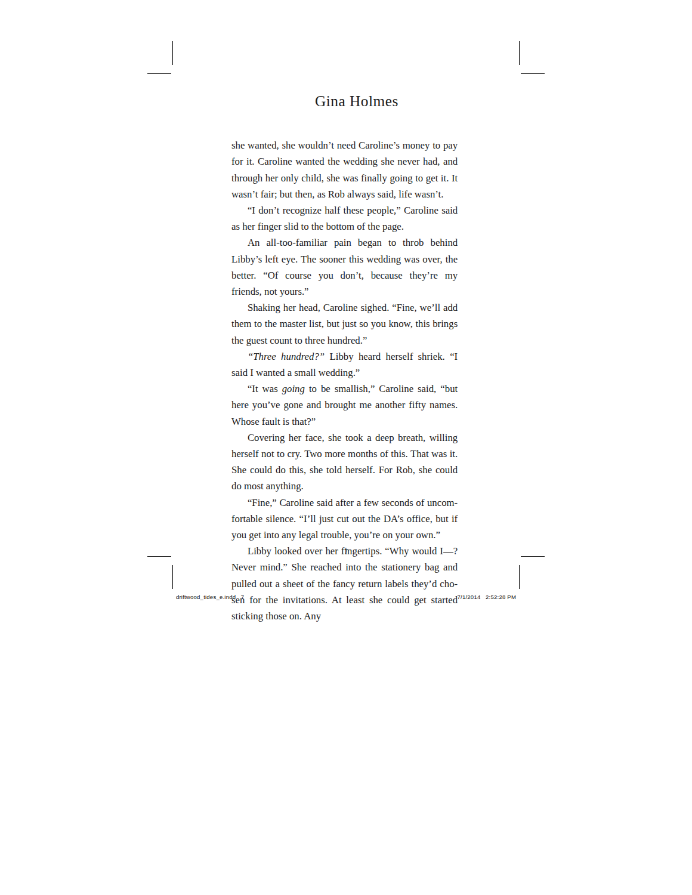Gina Holmes
she wanted, she wouldn’t need Caroline’s money to pay for it. Caroline wanted the wedding she never had, and through her only child, she was finally going to get it. It wasn’t fair; but then, as Rob always said, life wasn’t.
“I don’t recognize half these people,” Caroline said as her finger slid to the bottom of the page.
An all-too-familiar pain began to throb behind Libby’s left eye. The sooner this wedding was over, the better. “Of course you don’t, because they’re my friends, not yours.”
Shaking her head, Caroline sighed. “Fine, we’ll add them to the master list, but just so you know, this brings the guest count to three hundred.”
“Three hundred?” Libby heard herself shriek. “I said I wanted a small wedding.”
“It was going to be smallish,” Caroline said, “but here you’ve gone and brought me another fifty names. Whose fault is that?”
Covering her face, she took a deep breath, willing herself not to cry. Two more months of this. That was it. She could do this, she told herself. For Rob, she could do most anything.
“Fine,” Caroline said after a few seconds of uncomfortable silence. “I’ll just cut out the DA’s office, but if you get into any legal trouble, you’re on your own.”
Libby looked over her fingertips. “Why would I—? Never mind.” She reached into the stationery bag and pulled out a sheet of the fancy return labels they’d chosen for the invitations. At least she could get started sticking those on. Any
7
driftwood_tides_e.indd 7 7/1/2014 2:52:28 PM